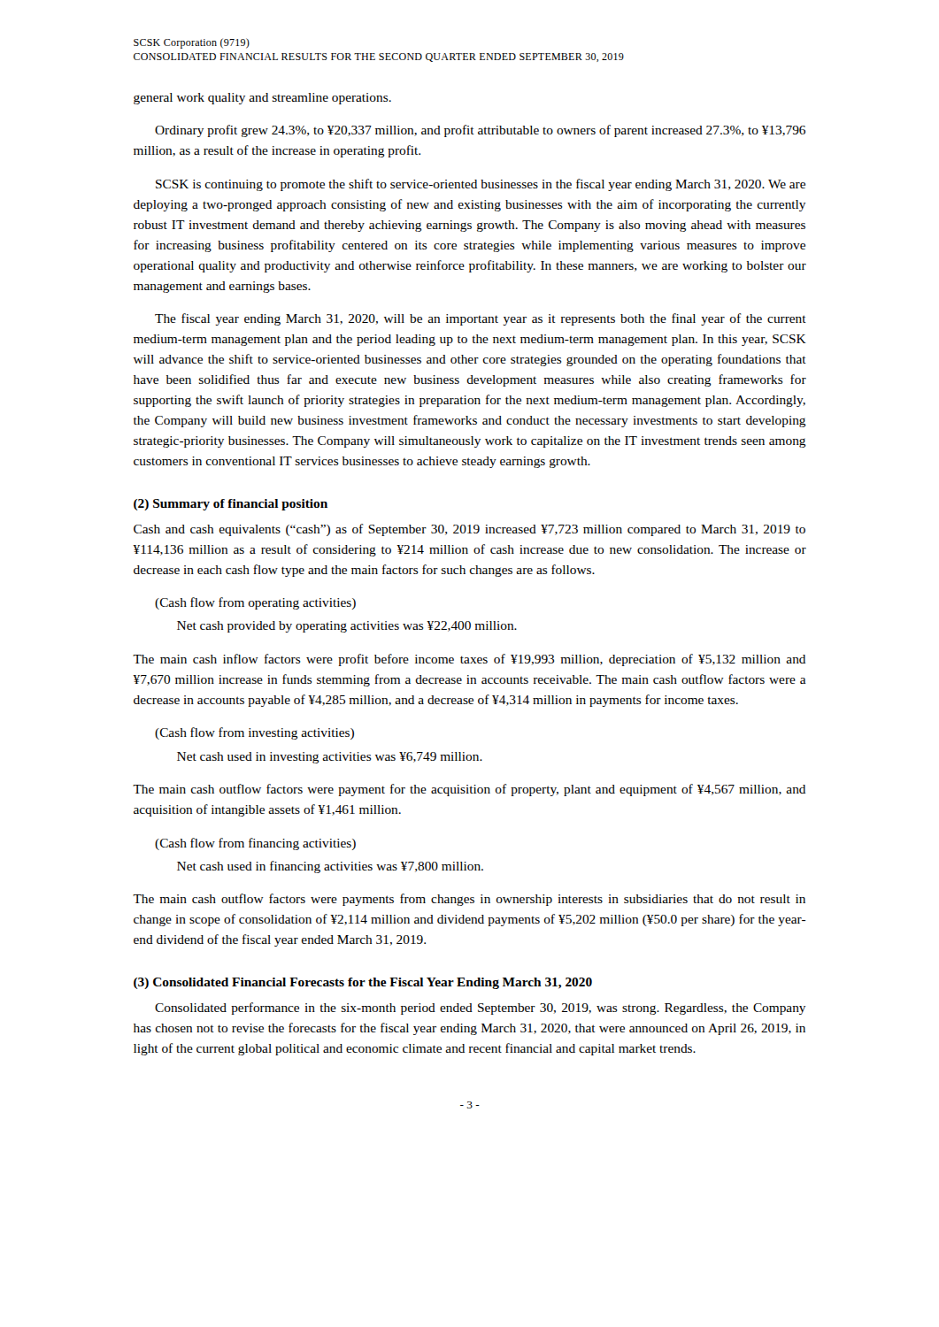SCSK Corporation (9719)
CONSOLIDATED FINANCIAL RESULTS FOR THE SECOND QUARTER ENDED SEPTEMBER 30, 2019
general work quality and streamline operations.
Ordinary profit grew 24.3%, to ¥20,337 million, and profit attributable to owners of parent increased 27.3%, to ¥13,796 million, as a result of the increase in operating profit.
SCSK is continuing to promote the shift to service-oriented businesses in the fiscal year ending March 31, 2020. We are deploying a two-pronged approach consisting of new and existing businesses with the aim of incorporating the currently robust IT investment demand and thereby achieving earnings growth. The Company is also moving ahead with measures for increasing business profitability centered on its core strategies while implementing various measures to improve operational quality and productivity and otherwise reinforce profitability. In these manners, we are working to bolster our management and earnings bases.
The fiscal year ending March 31, 2020, will be an important year as it represents both the final year of the current medium-term management plan and the period leading up to the next medium-term management plan. In this year, SCSK will advance the shift to service-oriented businesses and other core strategies grounded on the operating foundations that have been solidified thus far and execute new business development measures while also creating frameworks for supporting the swift launch of priority strategies in preparation for the next medium-term management plan. Accordingly, the Company will build new business investment frameworks and conduct the necessary investments to start developing strategic-priority businesses. The Company will simultaneously work to capitalize on the IT investment trends seen among customers in conventional IT services businesses to achieve steady earnings growth.
(2) Summary of financial position
Cash and cash equivalents (“cash”) as of September 30, 2019 increased ¥7,723 million compared to March 31, 2019 to ¥114,136 million as a result of considering to ¥214 million of cash increase due to new consolidation. The increase or decrease in each cash flow type and the main factors for such changes are as follows.
(Cash flow from operating activities)
Net cash provided by operating activities was ¥22,400 million.
The main cash inflow factors were profit before income taxes of ¥19,993 million, depreciation of ¥5,132 million and ¥7,670 million increase in funds stemming from a decrease in accounts receivable. The main cash outflow factors were a decrease in accounts payable of ¥4,285 million, and a decrease of ¥4,314 million in payments for income taxes.
(Cash flow from investing activities)
Net cash used in investing activities was ¥6,749 million.
The main cash outflow factors were payment for the acquisition of property, plant and equipment of ¥4,567 million, and acquisition of intangible assets of ¥1,461 million.
(Cash flow from financing activities)
Net cash used in financing activities was ¥7,800 million.
The main cash outflow factors were payments from changes in ownership interests in subsidiaries that do not result in change in scope of consolidation of ¥2,114 million and dividend payments of ¥5,202 million (¥50.0 per share) for the year-end dividend of the fiscal year ended March 31, 2019.
(3) Consolidated Financial Forecasts for the Fiscal Year Ending March 31, 2020
Consolidated performance in the six-month period ended September 30, 2019, was strong. Regardless, the Company has chosen not to revise the forecasts for the fiscal year ending March 31, 2020, that were announced on April 26, 2019, in light of the current global political and economic climate and recent financial and capital market trends.
- 3 -